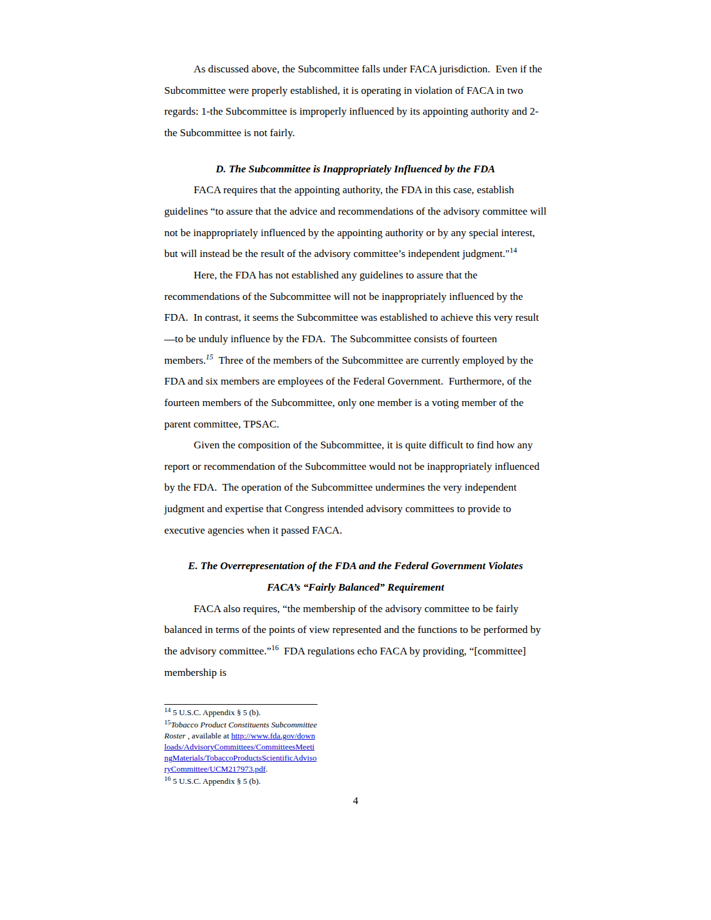As discussed above, the Subcommittee falls under FACA jurisdiction. Even if the Subcommittee were properly established, it is operating in violation of FACA in two regards: 1-the Subcommittee is improperly influenced by its appointing authority and 2-the Subcommittee is not fairly.
D. The Subcommittee is Inappropriately Influenced by the FDA
FACA requires that the appointing authority, the FDA in this case, establish guidelines “to assure that the advice and recommendations of the advisory committee will not be inappropriately influenced by the appointing authority or by any special interest, but will instead be the result of the advisory committee’s independent judgment."14
Here, the FDA has not established any guidelines to assure that the recommendations of the Subcommittee will not be inappropriately influenced by the FDA. In contrast, it seems the Subcommittee was established to achieve this very result—to be unduly influence by the FDA. The Subcommittee consists of fourteen members.15 Three of the members of the Subcommittee are currently employed by the FDA and six members are employees of the Federal Government. Furthermore, of the fourteen members of the Subcommittee, only one member is a voting member of the parent committee, TPSAC.
Given the composition of the Subcommittee, it is quite difficult to find how any report or recommendation of the Subcommittee would not be inappropriately influenced by the FDA. The operation of the Subcommittee undermines the very independent judgment and expertise that Congress intended advisory committees to provide to executive agencies when it passed FACA.
E. The Overrepresentation of the FDA and the Federal Government Violates
FACA’s “Fairly Balanced” Requirement
FACA also requires, “the membership of the advisory committee to be fairly balanced in terms of the points of view represented and the functions to be performed by the advisory committee.”16 FDA regulations echo FACA by providing, “[committee] membership is
14 5 U.S.C. Appendix § 5 (b).
15Tobacco Product Constituents Subcommittee Roster , available at http://www.fda.gov/downloads/AdvisoryCommittees/CommitteesMeetingMaterials/TobaccoProductsScientificAdvisoryCommittee/UCM217973.pdf.
16 5 U.S.C. Appendix § 5 (b).
4